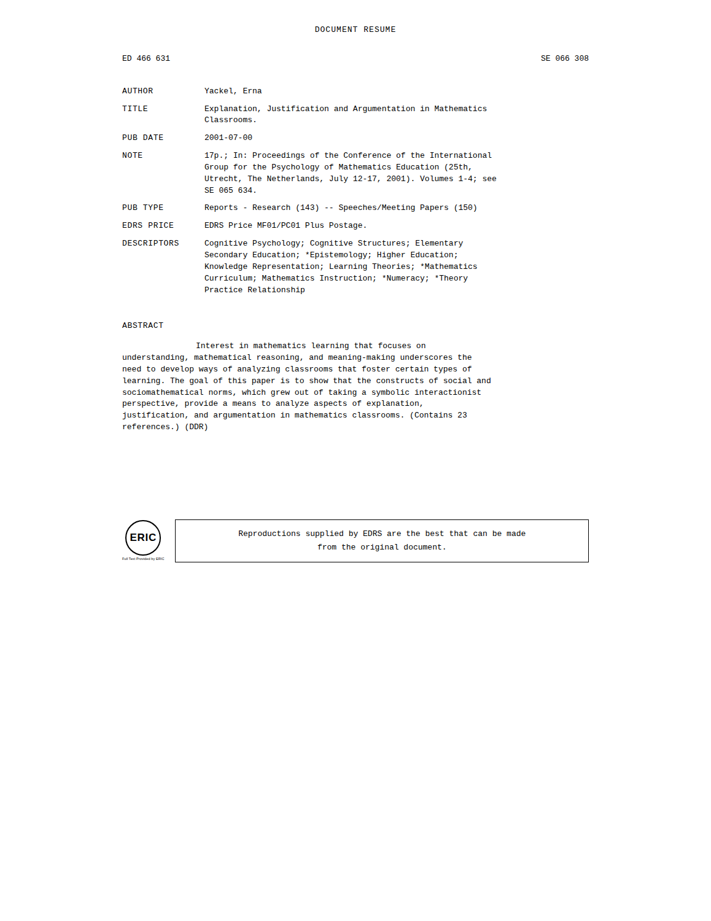DOCUMENT RESUME
ED 466 631 SE 066 308
| AUTHOR | Yackel, Erna |
| TITLE | Explanation, Justification and Argumentation in Mathematics Classrooms. |
| PUB DATE | 2001-07-00 |
| NOTE | 17p.; In: Proceedings of the Conference of the International Group for the Psychology of Mathematics Education (25th, Utrecht, The Netherlands, July 12-17, 2001). Volumes 1-4; see SE 065 634. |
| PUB TYPE | Reports - Research (143) -- Speeches/Meeting Papers (150) |
| EDRS PRICE | EDRS Price MF01/PC01 Plus Postage. |
| DESCRIPTORS | Cognitive Psychology; Cognitive Structures; Elementary Secondary Education; *Epistemology; Higher Education; Knowledge Representation; Learning Theories; *Mathematics Curriculum; Mathematics Instruction; *Numeracy; *Theory Practice Relationship |
ABSTRACT
Interest in mathematics learning that focuses on
understanding, mathematical reasoning, and meaning-making underscores the
need to develop ways of analyzing classrooms that foster certain types of
learning. The goal of this paper is to show that the constructs of social and
sociomathematical norms, which grew out of taking a symbolic interactionist
perspective, provide a means to analyze aspects of explanation,
justification, and argumentation in mathematics classrooms. (Contains 23
references.) (DDR)
ERIC
Full Text Provided by ERIC
Reproductions supplied by EDRS are the best that can be made
from the original document.